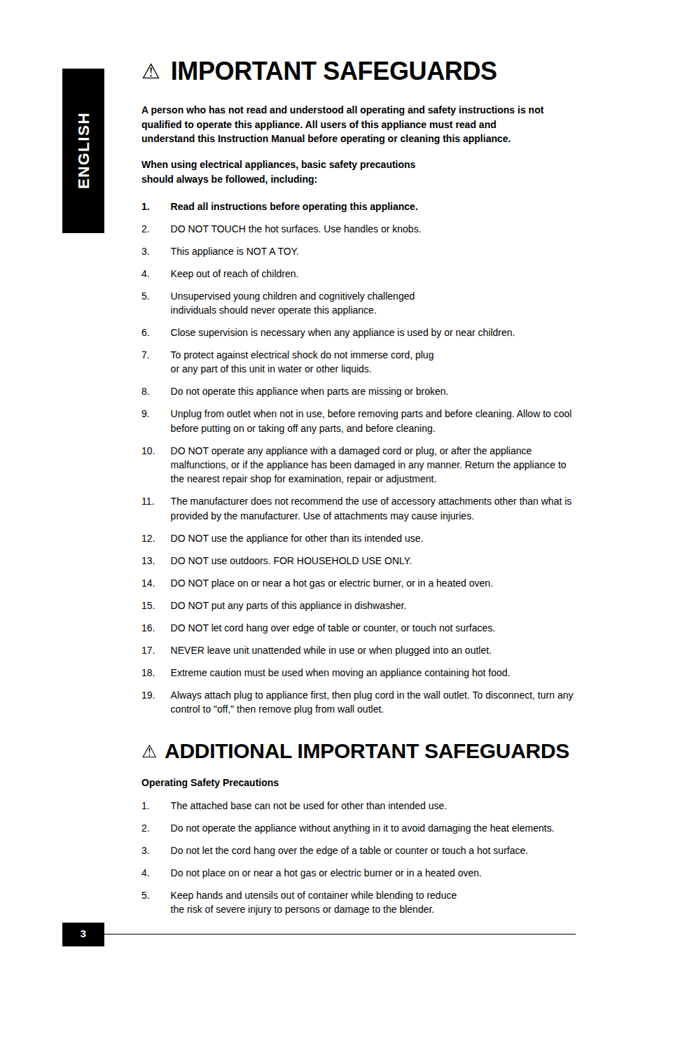ENGLISH
⚠ IMPORTANT SAFEGUARDS
A person who has not read and understood all operating and safety instructions is not qualified to operate this appliance. All users of this appliance must read and understand this Instruction Manual before operating or cleaning this appliance.
When using electrical appliances, basic safety precautions
should always be followed, including:
1. Read all instructions before operating this appliance.
2. DO NOT TOUCH the hot surfaces. Use handles or knobs.
3. This appliance is NOT A TOY.
4. Keep out of reach of children.
5. Unsupervised young children and cognitively challenged
individuals should never operate this appliance.
6. Close supervision is necessary when any appliance is used by or near children.
7. To protect against electrical shock do not immerse cord, plug
or any part of this unit in water or other liquids.
8. Do not operate this appliance when parts are missing or broken.
9. Unplug from outlet when not in use, before removing parts and before cleaning. Allow to cool before putting on or taking off any parts, and before cleaning.
10. DO NOT operate any appliance with a damaged cord or plug, or after the appliance malfunctions, or if the appliance has been damaged in any manner. Return the appliance to the nearest repair shop for examination, repair or adjustment.
11. The manufacturer does not recommend the use of accessory attachments other than what is provided by the manufacturer. Use of attachments may cause injuries.
12. DO NOT use the appliance for other than its intended use.
13. DO NOT use outdoors. FOR HOUSEHOLD USE ONLY.
14. DO NOT place on or near a hot gas or electric burner, or in a heated oven.
15. DO NOT put any parts of this appliance in dishwasher.
16. DO NOT let cord hang over edge of table or counter, or touch not surfaces.
17. NEVER leave unit unattended while in use or when plugged into an outlet.
18. Extreme caution must be used when moving an appliance containing hot food.
19. Always attach plug to appliance first, then plug cord in the wall outlet. To disconnect, turn any control to "off," then remove plug from wall outlet.
⚠ ADDITIONAL IMPORTANT SAFEGUARDS
Operating Safety Precautions
1. The attached base can not be used for other than intended use.
2. Do not operate the appliance without anything in it to avoid damaging the heat elements.
3. Do not let the cord hang over the edge of a table or counter or touch a hot surface.
4. Do not place on or near a hot gas or electric burner or in a heated oven.
5. Keep hands and utensils out of container while blending to reduce
the risk of severe injury to persons or damage to the blender.
3